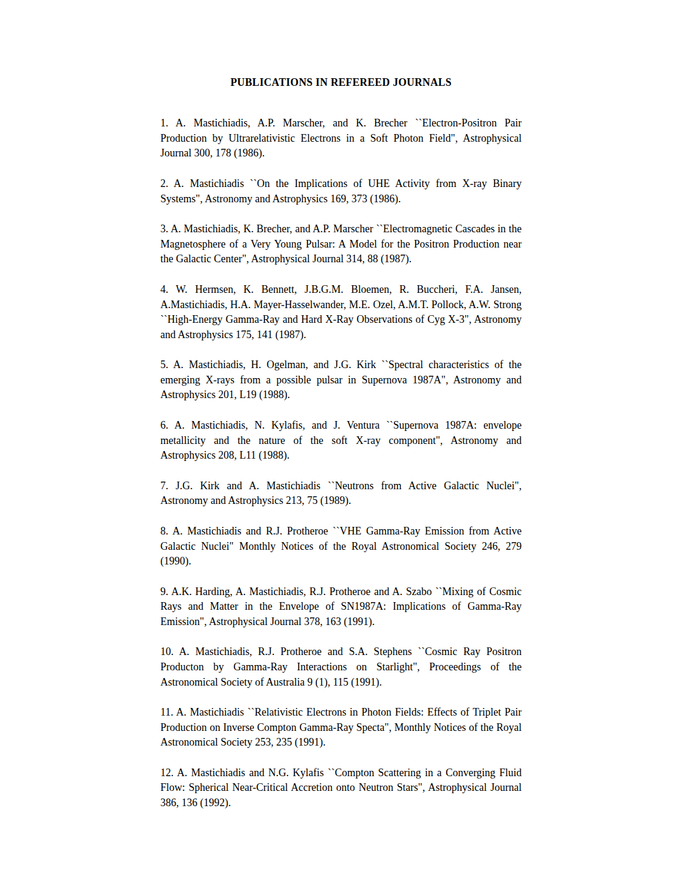PUBLICATIONS IN REFEREED JOURNALS
1. A. Mastichiadis, A.P. Marscher, and K. Brecher ``Electron-Positron Pair Production by Ultrarelativistic Electrons in a Soft Photon Field", Astrophysical Journal 300, 178 (1986).
2. A. Mastichiadis ``On the Implications of UHE Activity from X-ray Binary Systems", Astronomy and Astrophysics 169, 373 (1986).
3. A. Mastichiadis, K. Brecher, and A.P. Marscher ``Electromagnetic Cascades in the Magnetosphere of a Very Young Pulsar: A Model for the Positron Production near the Galactic Center", Astrophysical Journal 314, 88 (1987).
4. W. Hermsen, K. Bennett, J.B.G.M. Bloemen, R. Buccheri, F.A. Jansen, A.Mastichiadis, H.A. Mayer-Hasselwander, M.E. Ozel, A.M.T. Pollock, A.W. Strong ``High-Energy Gamma-Ray and Hard X-Ray Observations of Cyg X-3", Astronomy and Astrophysics 175, 141 (1987).
5. A. Mastichiadis, H. Ogelman, and J.G. Kirk ``Spectral characteristics of the emerging X-rays from a possible pulsar in Supernova 1987A", Astronomy and Astrophysics 201, L19 (1988).
6. A. Mastichiadis, N. Kylafis, and J. Ventura ``Supernova 1987A: envelope metallicity and the nature of the soft X-ray component", Astronomy and Astrophysics 208, L11 (1988).
7. J.G. Kirk and A. Mastichiadis ``Neutrons from Active Galactic Nuclei", Astronomy and Astrophysics 213, 75 (1989).
8. A. Mastichiadis and R.J. Protheroe ``VHE Gamma-Ray Emission from Active Galactic Nuclei" Monthly Notices of the Royal Astronomical Society 246, 279 (1990).
9. A.K. Harding, A. Mastichiadis, R.J. Protheroe and A. Szabo ``Mixing of Cosmic Rays and Matter in the Envelope of SN1987A: Implications of Gamma-Ray Emission", Astrophysical Journal 378, 163 (1991).
10. A. Mastichiadis, R.J. Protheroe and S.A. Stephens ``Cosmic Ray Positron Producton by Gamma-Ray Interactions on Starlight", Proceedings of the Astronomical Society of Australia 9 (1), 115 (1991).
11. A. Mastichiadis ``Relativistic Electrons in Photon Fields: Effects of Triplet Pair Production on Inverse Compton Gamma-Ray Specta", Monthly Notices of the Royal Astronomical Society 253, 235 (1991).
12. A. Mastichiadis and N.G. Kylafis ``Compton Scattering in a Converging Fluid Flow: Spherical Near-Critical Accretion onto Neutron Stars", Astrophysical Journal 386, 136 (1992).